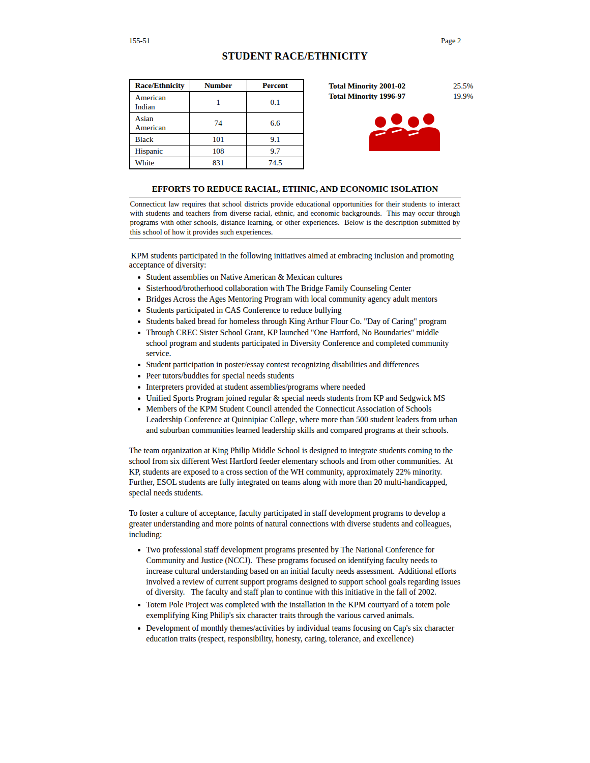155-51 Page 2
STUDENT RACE/ETHNICITY
| Race/Ethnicity | Number | Percent |
| --- | --- | --- |
| American Indian | 1 | 0.1 |
| Asian American | 74 | 6.6 |
| Black | 101 | 9.1 |
| Hispanic | 108 | 9.7 |
| White | 831 | 74.5 |
Total Minority 2001-02 25.5%
Total Minority 1996-97 19.9%
EFFORTS TO REDUCE RACIAL, ETHNIC, AND ECONOMIC ISOLATION
Connecticut law requires that school districts provide educational opportunities for their students to interact with students and teachers from diverse racial, ethnic, and economic backgrounds. This may occur through programs with other schools, distance learning, or other experiences. Below is the description submitted by this school of how it provides such experiences.
KPM students participated in the following initiatives aimed at embracing inclusion and promoting acceptance of diversity:
Student assemblies on Native American & Mexican cultures
Sisterhood/brotherhood collaboration with The Bridge Family Counseling Center
Bridges Across the Ages Mentoring Program with local community agency adult mentors
Students participated in CAS Conference to reduce bullying
Students baked bread for homeless through King Arthur Flour Co. "Day of Caring" program
Through CREC Sister School Grant, KP launched "One Hartford, No Boundaries" middle school program and students participated in Diversity Conference and completed community service.
Student participation in poster/essay contest recognizing disabilities and differences
Peer tutors/buddies for special needs students
Interpreters provided at student assemblies/programs where needed
Unified Sports Program joined regular & special needs students from KP and Sedgwick MS
Members of the KPM Student Council attended the Connecticut Association of Schools Leadership Conference at Quinnipiac College, where more than 500 student leaders from urban and suburban communities learned leadership skills and compared programs at their schools.
The team organization at King Philip Middle School is designed to integrate students coming to the school from six different West Hartford feeder elementary schools and from other communities. At KP, students are exposed to a cross section of the WH community, approximately 22% minority. Further, ESOL students are fully integrated on teams along with more than 20 multi-handicapped, special needs students.
To foster a culture of acceptance, faculty participated in staff development programs to develop a greater understanding and more points of natural connections with diverse students and colleagues, including:
Two professional staff development programs presented by The National Conference for Community and Justice (NCCJ). These programs focused on identifying faculty needs to increase cultural understanding based on an initial faculty needs assessment. Additional efforts involved a review of current support programs designed to support school goals regarding issues of diversity. The faculty and staff plan to continue with this initiative in the fall of 2002.
Totem Pole Project was completed with the installation in the KPM courtyard of a totem pole exemplifying King Philip's six character traits through the various carved animals.
Development of monthly themes/activities by individual teams focusing on Cap's six character education traits (respect, responsibility, honesty, caring, tolerance, and excellence)